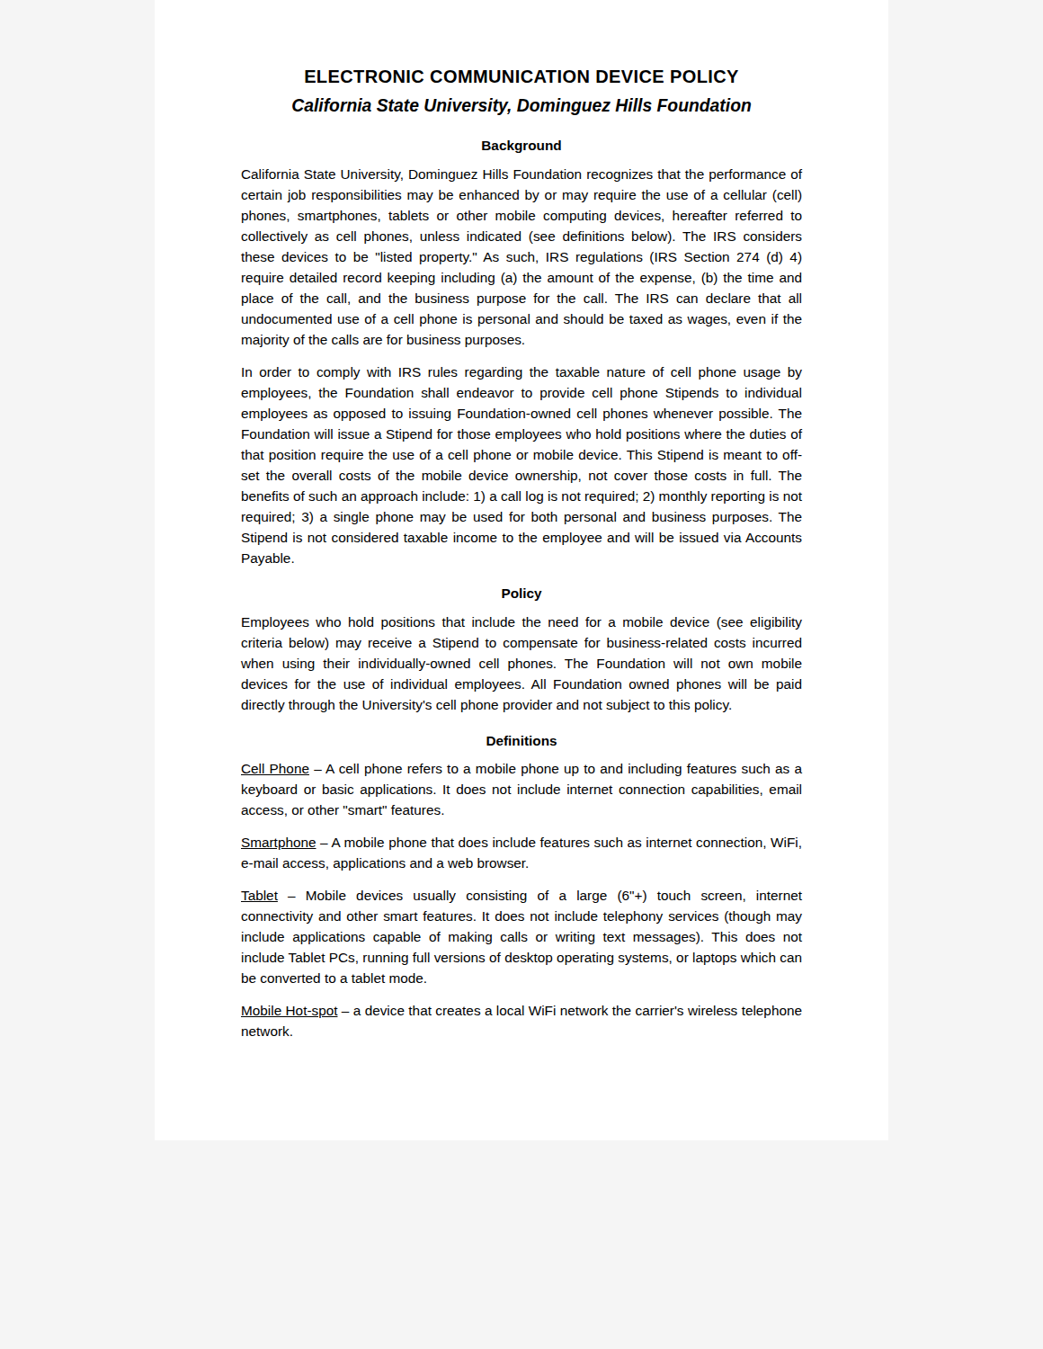Electronic Communication Device Policy
California State University, Dominguez Hills Foundation
Background
California State University, Dominguez Hills Foundation recognizes that the performance of certain job responsibilities may be enhanced by or may require the use of a cellular (cell) phones, smartphones, tablets or other mobile computing devices, hereafter referred to collectively as cell phones, unless indicated (see definitions below). The IRS considers these devices to be "listed property." As such, IRS regulations (IRS Section 274 (d) 4) require detailed record keeping including (a) the amount of the expense, (b) the time and place of the call, and the business purpose for the call. The IRS can declare that all undocumented use of a cell phone is personal and should be taxed as wages, even if the majority of the calls are for business purposes.
In order to comply with IRS rules regarding the taxable nature of cell phone usage by employees, the Foundation shall endeavor to provide cell phone Stipends to individual employees as opposed to issuing Foundation-owned cell phones whenever possible. The Foundation will issue a Stipend for those employees who hold positions where the duties of that position require the use of a cell phone or mobile device. This Stipend is meant to off-set the overall costs of the mobile device ownership, not cover those costs in full. The benefits of such an approach include: 1) a call log is not required; 2) monthly reporting is not required; 3) a single phone may be used for both personal and business purposes. The Stipend is not considered taxable income to the employee and will be issued via Accounts Payable.
Policy
Employees who hold positions that include the need for a mobile device (see eligibility criteria below) may receive a Stipend to compensate for business-related costs incurred when using their individually-owned cell phones. The Foundation will not own mobile devices for the use of individual employees. All Foundation owned phones will be paid directly through the University's cell phone provider and not subject to this policy.
Definitions
Cell Phone – A cell phone refers to a mobile phone up to and including features such as a keyboard or basic applications. It does not include internet connection capabilities, email access, or other "smart" features.
Smartphone – A mobile phone that does include features such as internet connection, WiFi, e-mail access, applications and a web browser.
Tablet – Mobile devices usually consisting of a large (6"+) touch screen, internet connectivity and other smart features. It does not include telephony services (though may include applications capable of making calls or writing text messages). This does not include Tablet PCs, running full versions of desktop operating systems, or laptops which can be converted to a tablet mode.
Mobile Hot-spot – a device that creates a local WiFi network the carrier's wireless telephone network.